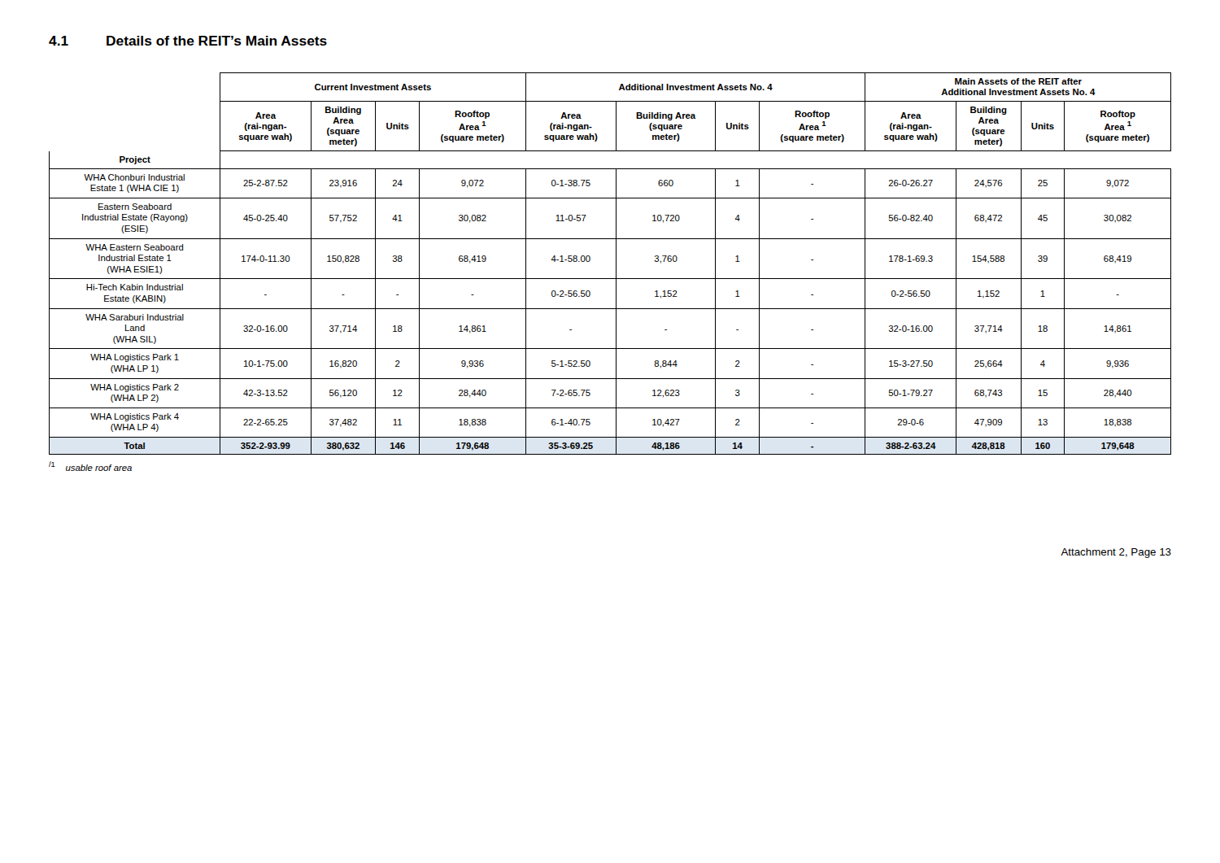4.1 Details of the REIT’s Main Assets
| | Current Investment Assets | Additional Investment Assets No. 4 | Main Assets of the REIT after Additional Investment Assets No. 4 |
| --- | --- | --- | --- |
| Area (rai-ngan- square wah) | Building Area (square meter) | Units | Rooftop Area 1 (square meter) | Area (rai-ngan- square wah) | Building Area (square meter) | Units | Rooftop Area 1 (square meter) | Area (rai-ngan- square wah) | Building Area (square meter) | Units | Rooftop Area 1 (square meter) |
| Project | |
| WHA Chonburi Industrial Estate 1 (WHA CIE 1) | 25-2-87.52 | 23,916 | 24 | 9,072 | 0-1-38.75 | 660 | 1 | - | 26-0-26.27 | 24,576 | 25 | 9,072 |
| Eastern Seaboard Industrial Estate (Rayong) (ESIE) | 45-0-25.40 | 57,752 | 41 | 30,082 | 11-0-57 | 10,720 | 4 | - | 56-0-82.40 | 68,472 | 45 | 30,082 |
| WHA Eastern Seaboard Industrial Estate 1 (WHA ESIE1) | 174-0-11.30 | 150,828 | 38 | 68,419 | 4-1-58.00 | 3,760 | 1 | - | 178-1-69.3 | 154,588 | 39 | 68,419 |
| Hi-Tech Kabin Industrial Estate (KABIN) | - | - | - | - | 0-2-56.50 | 1,152 | 1 | - | 0-2-56.50 | 1,152 | 1 | - |
| WHA Saraburi Industrial Land (WHA SIL) | 32-0-16.00 | 37,714 | 18 | 14,861 | - | - | - | - | 32-0-16.00 | 37,714 | 18 | 14,861 |
| WHA Logistics Park 1 (WHA LP 1) | 10-1-75.00 | 16,820 | 2 | 9,936 | 5-1-52.50 | 8,844 | 2 | - | 15-3-27.50 | 25,664 | 4 | 9,936 |
| WHA Logistics Park 2 (WHA LP 2) | 42-3-13.52 | 56,120 | 12 | 28,440 | 7-2-65.75 | 12,623 | 3 | - | 50-1-79.27 | 68,743 | 15 | 28,440 |
| WHA Logistics Park 4 (WHA LP 4) | 22-2-65.25 | 37,482 | 11 | 18,838 | 6-1-40.75 | 10,427 | 2 | - | 29-0-6 | 47,909 | 13 | 18,838 |
| Total | 352-2-93.99 | 380,632 | 146 | 179,648 | 35-3-69.25 | 48,186 | 14 | - | 388-2-63.24 | 428,818 | 160 | 179,648 |
/1 usable roof area
Attachment 2, Page 13